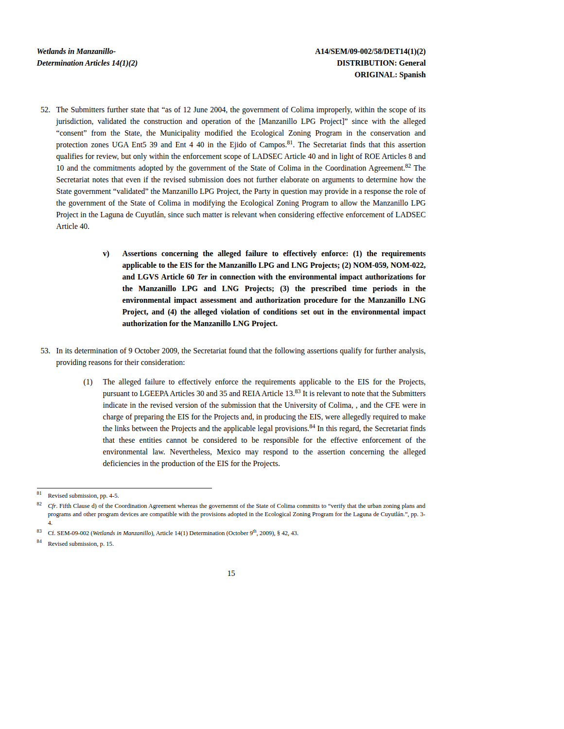Wetlands in Manzanillo-
Determination Articles 14(1)(2)
A14/SEM/09-002/58/DET14(1)(2)
DISTRIBUTION: General
ORIGINAL: Spanish
The Submitters further state that “as of 12 June 2004, the government of Colima improperly, within the scope of its jurisdiction, validated the construction and operation of the [Manzanillo LPG Project]” since with the alleged “consent” from the State, the Municipality modified the Ecological Zoning Program in the conservation and protection zones UGA Ent5 39 and Ent 4 40 in the Ejido of Campos.81. The Secretariat finds that this assertion qualifies for review, but only within the enforcement scope of LADSEC Article 40 and in light of ROE Articles 8 and 10 and the commitments adopted by the government of the State of Colima in the Coordination Agreement.82 The Secretariat notes that even if the revised submission does not further elaborate on arguments to determine how the State government “validated” the Manzanillo LPG Project, the Party in question may provide in a response the role of the government of the State of Colima in modifying the Ecological Zoning Program to allow the Manzanillo LPG Project in the Laguna de Cuyutlán, since such matter is relevant when considering effective enforcement of LADSEC Article 40.
v) Assertions concerning the alleged failure to effectively enforce: (1) the requirements applicable to the EIS for the Manzanillo LPG and LNG Projects; (2) NOM-059, NOM-022, and LGVS Article 60 Ter in connection with the environmental impact authorizations for the Manzanillo LPG and LNG Projects; (3) the prescribed time periods in the environmental impact assessment and authorization procedure for the Manzanillo LNG Project, and (4) the alleged violation of conditions set out in the environmental impact authorization for the Manzanillo LNG Project.
In its determination of 9 October 2009, the Secretariat found that the following assertions qualify for further analysis, providing reasons for their consideration:
(1) The alleged failure to effectively enforce the requirements applicable to the EIS for the Projects, pursuant to LGEEPA Articles 30 and 35 and REIA Article 13.83 It is relevant to note that the Submitters indicate in the revised version of the submission that the University of Colima, , and the CFE were in charge of preparing the EIS for the Projects and, in producing the EIS, were allegedly required to make the links between the Projects and the applicable legal provisions.84 In this regard, the Secretariat finds that these entities cannot be considered to be responsible for the effective enforcement of the environmental law. Nevertheless, Mexico may respond to the assertion concerning the alleged deficiencies in the production of the EIS for the Projects.
Revised submission, pp. 4-5.
Cfr. Fifth Clause d) of the Coordination Agreement whereas the governemnt of the State of Colima committs to “verify that the urban zoning plans and programs and other program devices are compatible with the provisions adopted in the Ecological Zoning Program for the Laguna de Cuyutlán.”, pp. 3-4.
Cf. SEM-09-002 (Wetlands in Manzanillo), Article 14(1) Determination (October 9th, 2009), § 42, 43.
Revised submission, p. 15.
15